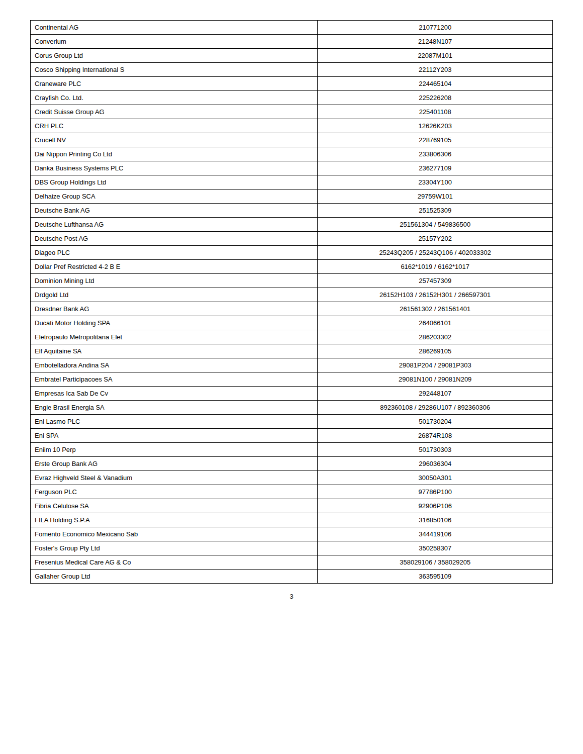| Continental AG | 210771200 |
| Converium | 21248N107 |
| Corus Group Ltd | 22087M101 |
| Cosco Shipping International S | 22112Y203 |
| Craneware PLC | 224465104 |
| Crayfish Co. Ltd. | 225226208 |
| Credit Suisse Group AG | 225401108 |
| CRH PLC | 12626K203 |
| Crucell NV | 228769105 |
| Dai Nippon Printing Co Ltd | 233806306 |
| Danka Business Systems PLC | 236277109 |
| DBS Group Holdings Ltd | 23304Y100 |
| Delhaize Group SCA | 29759W101 |
| Deutsche Bank AG | 251525309 |
| Deutsche Lufthansa AG | 251561304 / 549836500 |
| Deutsche Post AG | 25157Y202 |
| Diageo PLC | 25243Q205 / 25243Q106 / 402033302 |
| Dollar Pref Restricted 4-2 B E | 6162*1019 / 6162*1017 |
| Dominion Mining Ltd | 257457309 |
| Drdgold Ltd | 26152H103 / 26152H301 / 266597301 |
| Dresdner Bank AG | 261561302 / 261561401 |
| Ducati Motor Holding SPA | 264066101 |
| Eletropaulo Metropolitana Elet | 286203302 |
| Elf Aquitaine SA | 286269105 |
| Embotelladora Andina SA | 29081P204 / 29081P303 |
| Embratel Participacoes SA | 29081N100 / 29081N209 |
| Empresas Ica Sab De Cv | 292448107 |
| Engie Brasil Energia SA | 892360108 / 29286U107 / 892360306 |
| Eni Lasmo PLC | 501730204 |
| Eni SPA | 26874R108 |
| Eniim 10 Perp | 501730303 |
| Erste Group Bank AG | 296036304 |
| Evraz Highveld Steel & Vanadium | 30050A301 |
| Ferguson PLC | 97786P100 |
| Fibria Celulose SA | 92906P106 |
| FILA Holding S.P.A | 316850106 |
| Fomento Economico Mexicano Sab | 344419106 |
| Foster's Group Pty Ltd | 350258307 |
| Fresenius Medical Care AG & Co | 358029106 / 358029205 |
| Gallaher Group Ltd | 363595109 |
3